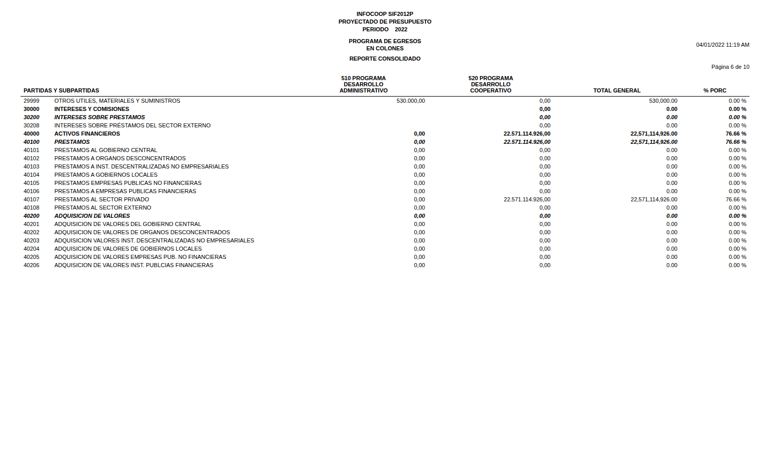INFOCOOP SIF2012P
PROYECTADO DE PRESUPUESTO
PERIODO 2022
PROGRAMA DE EGRESOS
EN COLONES
04/01/2022 11:19 AM
REPORTE CONSOLIDADO
Página 6 de 10
| PARTIDAS Y SUBPARTIDAS | 510 PROGRAMA DESARROLLO ADMINISTRATIVO | 520 PROGRAMA DESARROLLO COOPERATIVO | TOTAL GENERAL | % PORC |
| --- | --- | --- | --- | --- |
| 29999 | OTROS UTILES, MATERIALES Y SUMINISTROS | 530.000,00 | 0,00 | 530,000.00 | 0.00 % |
| 30000 | INTERESES Y COMISIONES | | 0,00 | 0.00 | 0.00 % |
| 30200 | INTERESES SOBRE PRESTAMOS | | 0,00 | 0.00 | 0.00 % |
| 30208 | INTERESES SOBRE PRÉSTAMOS DEL SECTOR EXTERNO | | 0,00 | 0.00 | 0.00 % |
| 40000 | ACTIVOS FINANCIEROS | 0,00 | 22.571.114.926,00 | 22,571,114,926.00 | 76.66 % |
| 40100 | PRESTAMOS | 0,00 | 22.571.114.926,00 | 22,571,114,926.00 | 76.66 % |
| 40101 | PRESTAMOS AL GOBIERNO CENTRAL | 0,00 | 0,00 | 0.00 | 0.00 % |
| 40102 | PRESTAMOS A ORGANOS DESCONCENTRADOS | 0,00 | 0,00 | 0.00 | 0.00 % |
| 40103 | PRESTAMOS A INST. DESCENTRALIZADAS NO EMPRESARIALES | 0,00 | 0,00 | 0.00 | 0.00 % |
| 40104 | PRESTAMOS A GOBIERNOS LOCALES | 0,00 | 0,00 | 0.00 | 0.00 % |
| 40105 | PRESTAMOS EMPRESAS PUBLICAS NO FINANCIERAS | 0,00 | 0,00 | 0.00 | 0.00 % |
| 40106 | PRESTAMOS A EMPRESAS PUBLICAS FINANCIERAS | 0,00 | 0,00 | 0.00 | 0.00 % |
| 40107 | PRESTAMOS AL SECTOR PRIVADO | 0,00 | 22.571.114.926,00 | 22,571,114,926.00 | 76.66 % |
| 40108 | PRESTAMOS AL SECTOR EXTERNO | 0,00 | 0,00 | 0.00 | 0.00 % |
| 40200 | ADQUISICION DE VALORES | 0,00 | 0,00 | 0.00 | 0.00 % |
| 40201 | ADQUISICION DE VALORES DEL GOBIERNO CENTRAL | 0,00 | 0,00 | 0.00 | 0.00 % |
| 40202 | ADQUISICION DE VALORES DE ORGANOS DESCONCENTRADOS | 0,00 | 0,00 | 0.00 | 0.00 % |
| 40203 | ADQUISICION VALORES INST. DESCENTRALIZADAS NO EMPRESARIALES | 0,00 | 0,00 | 0.00 | 0.00 % |
| 40204 | ADQUISICION DE VALORES DE GOBIERNOS LOCALES | 0,00 | 0,00 | 0.00 | 0.00 % |
| 40205 | ADQUISICION DE VALORES EMPRESAS PUB. NO FINANCIERAS | 0,00 | 0,00 | 0.00 | 0.00 % |
| 40206 | ADQUISICION DE VALORES INST. PUBLCIAS FINANCIERAS | 0,00 | 0,00 | 0.00 | 0.00 % |